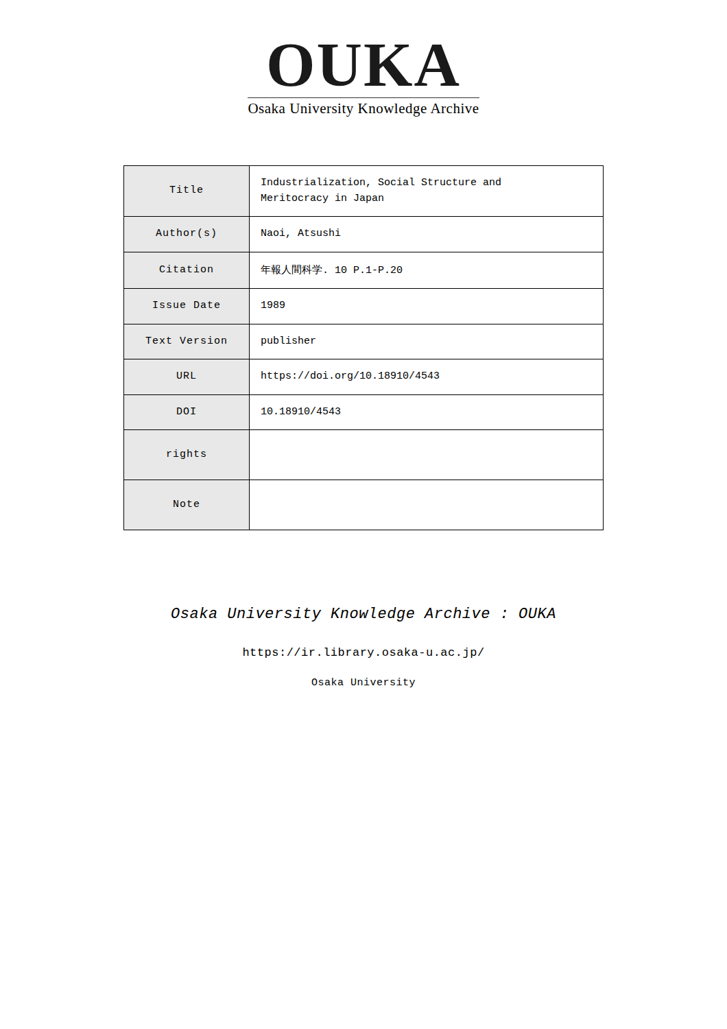OUKA
Osaka University Knowledge Archive
| Title | Industrialization, Social Structure and Meritocracy in Japan |
| Author(s) | Naoi, Atsushi |
| Citation | 年報人間科学 . 10 P.1-P.20 |
| Issue Date | 1989 |
| Text Version | publisher |
| URL | https://doi.org/10.18910/4543 |
| DOI | 10.18910/4543 |
| rights | |
| Note | |
Osaka University Knowledge Archive : OUKA
https://ir.library.osaka-u.ac.jp/
Osaka University